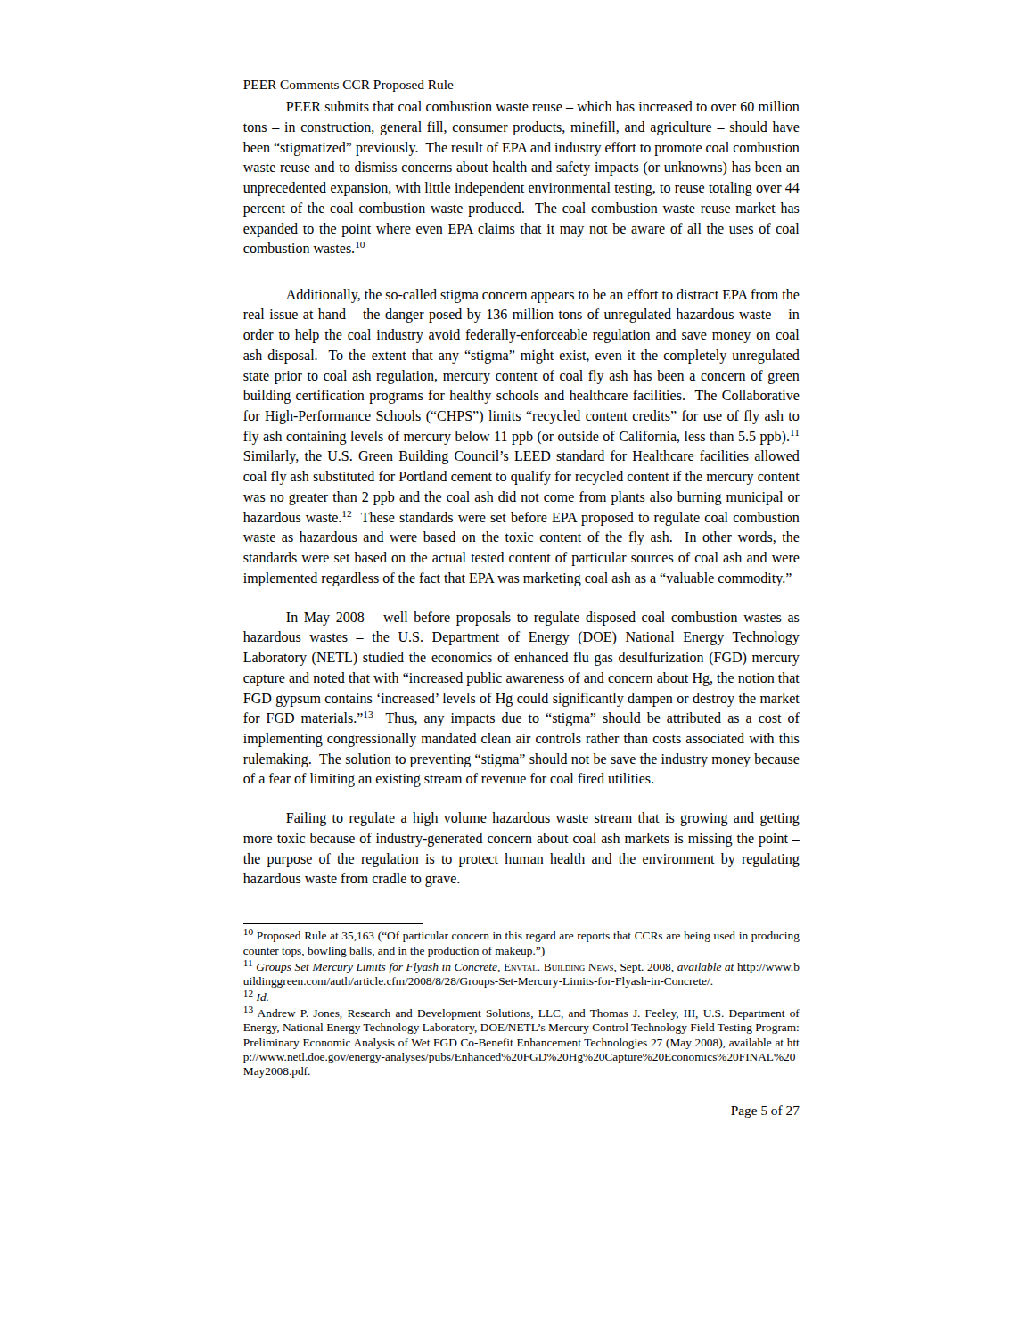PEER Comments CCR Proposed Rule
PEER submits that coal combustion waste reuse – which has increased to over 60 million tons – in construction, general fill, consumer products, minefill, and agriculture – should have been “stigmatized” previously. The result of EPA and industry effort to promote coal combustion waste reuse and to dismiss concerns about health and safety impacts (or unknowns) has been an unprecedented expansion, with little independent environmental testing, to reuse totaling over 44 percent of the coal combustion waste produced. The coal combustion waste reuse market has expanded to the point where even EPA claims that it may not be aware of all the uses of coal combustion wastes.10
Additionally, the so-called stigma concern appears to be an effort to distract EPA from the real issue at hand – the danger posed by 136 million tons of unregulated hazardous waste – in order to help the coal industry avoid federally-enforceable regulation and save money on coal ash disposal. To the extent that any “stigma” might exist, even it the completely unregulated state prior to coal ash regulation, mercury content of coal fly ash has been a concern of green building certification programs for healthy schools and healthcare facilities. The Collaborative for High-Performance Schools (“CHPS”) limits “recycled content credits” for use of fly ash to fly ash containing levels of mercury below 11 ppb (or outside of California, less than 5.5 ppb).11 Similarly, the U.S. Green Building Council’s LEED standard for Healthcare facilities allowed coal fly ash substituted for Portland cement to qualify for recycled content if the mercury content was no greater than 2 ppb and the coal ash did not come from plants also burning municipal or hazardous waste.12 These standards were set before EPA proposed to regulate coal combustion waste as hazardous and were based on the toxic content of the fly ash. In other words, the standards were set based on the actual tested content of particular sources of coal ash and were implemented regardless of the fact that EPA was marketing coal ash as a “valuable commodity.”
In May 2008 – well before proposals to regulate disposed coal combustion wastes as hazardous wastes – the U.S. Department of Energy (DOE) National Energy Technology Laboratory (NETL) studied the economics of enhanced flu gas desulfurization (FGD) mercury capture and noted that with “increased public awareness of and concern about Hg, the notion that FGD gypsum contains ‘increased’ levels of Hg could significantly dampen or destroy the market for FGD materials.”13 Thus, any impacts due to “stigma” should be attributed as a cost of implementing congressionally mandated clean air controls rather than costs associated with this rulemaking. The solution to preventing “stigma” should not be save the industry money because of a fear of limiting an existing stream of revenue for coal fired utilities.
Failing to regulate a high volume hazardous waste stream that is growing and getting more toxic because of industry-generated concern about coal ash markets is missing the point – the purpose of the regulation is to protect human health and the environment by regulating hazardous waste from cradle to grave.
10 Proposed Rule at 35,163 (“Of particular concern in this regard are reports that CCRs are being used in producing counter tops, bowling balls, and in the production of makeup.”)
11 Groups Set Mercury Limits for Flyash in Concrete, Envtal. Building News, Sept. 2008, available at http://www.buildinggreen.com/auth/article.cfm/2008/8/28/Groups-Set-Mercury-Limits-for-Flyash-in-Concrete/.
12 Id.
13 Andrew P. Jones, Research and Development Solutions, LLC, and Thomas J. Feeley, III, U.S. Department of Energy, National Energy Technology Laboratory, DOE/NETL’s Mercury Control Technology Field Testing Program: Preliminary Economic Analysis of Wet FGD Co-Benefit Enhancement Technologies 27 (May 2008), available at http://www.netl.doe.gov/energy-analyses/pubs/Enhanced%20FGD%20Hg%20Capture%20Economics%20FINAL%20May2008.pdf.
Page 5 of 27